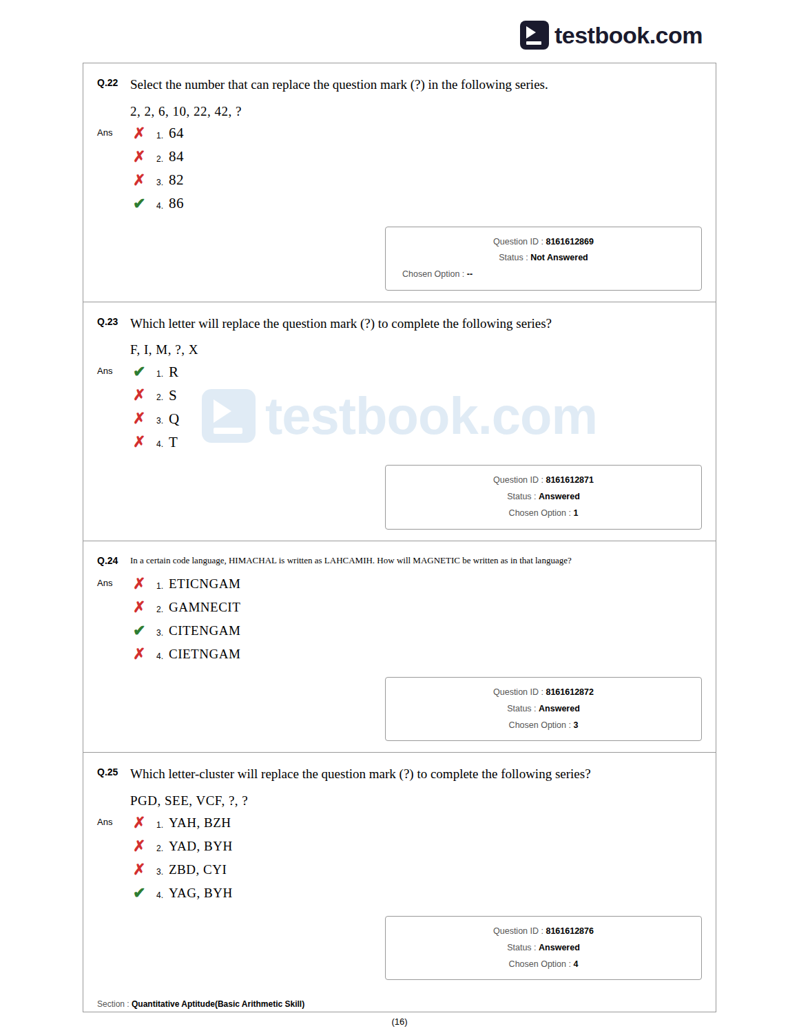testbook.com
testbook.com
Q.22
Select the number that can replace the question mark (?) in the following series.
2, 2, 6, 10, 22, 42, ?
Ans
✗
1.
64
✗
2.
84
✗
3.
82
✔
4.
86
Question ID : 8161612869
Status : Not Answered
Chosen Option : --
Q.23
Which letter will replace the question mark (?) to complete the following series?
F, I, M, ?, X
Ans
✔
1.
R
✗
2.
S
✗
3.
Q
✗
4.
T
Question ID : 8161612871
Status : Answered
Chosen Option : 1
Q.24
In a certain code language, HIMACHAL is written as LAHCAMIH. How will MAGNETIC be written as in that language?
Ans
✗
1.
ETICNGAM
✗
2.
GAMNECIT
✔
3.
CITENGAM
✗
4.
CIETNGAM
Question ID : 8161612872
Status : Answered
Chosen Option : 3
Q.25
Which letter-cluster will replace the question mark (?) to complete the following series?
PGD, SEE, VCF, ?, ?
Ans
✗
1.
YAH, BZH
✗
2.
YAD, BYH
✗
3.
ZBD, CYI
✔
4.
YAG, BYH
Question ID : 8161612876
Status : Answered
Chosen Option : 4
Section : Quantitative Aptitude(Basic Arithmetic Skill)
(16)